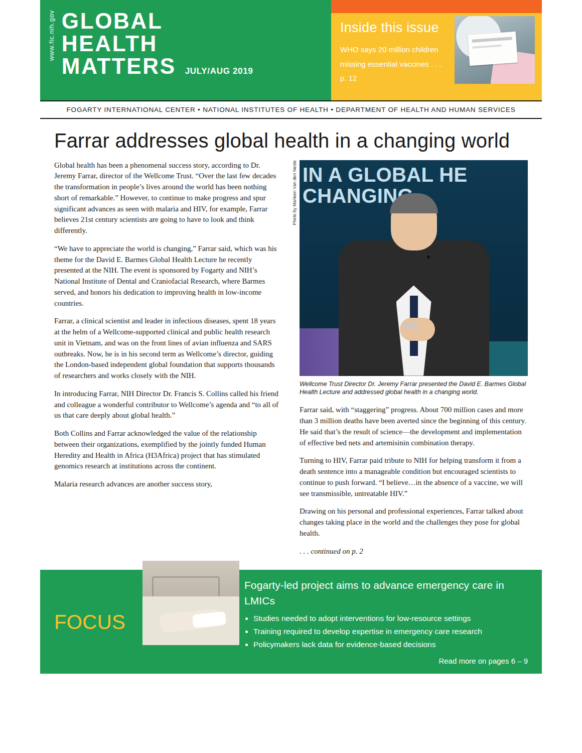www.fic.nih.gov
GLOBAL HEALTH MATTERS JULY/AUG 2019
Inside this issue
WHO says 20 million children missing essential vaccines . . . p. 12
FOGARTY INTERNATIONAL CENTER • NATIONAL INSTITUTES OF HEALTH • DEPARTMENT OF HEALTH AND HUMAN SERVICES
Farrar addresses global health in a changing world
Global health has been a phenomenal success story, according to Dr. Jeremy Farrar, director of the Wellcome Trust. “Over the last few decades the transformation in people’s lives around the world has been nothing short of remarkable.” However, to continue to make progress and spur significant advances as seen with malaria and HIV, for example, Farrar believes 21st century scientists are going to have to look and think differently.
“We have to appreciate the world is changing,” Farrar said, which was his theme for the David E. Barmes Global Health Lecture he recently presented at the NIH. The event is sponsored by Fogarty and NIH’s National Institute of Dental and Craniofacial Research, where Barmes served, and honors his dedication to improving health in low-income countries.
Farrar, a clinical scientist and leader in infectious diseases, spent 18 years at the helm of a Wellcome-supported clinical and public health research unit in Vietnam, and was on the front lines of avian influenza and SARS outbreaks. Now, he is in his second term as Wellcome’s director, guiding the London-based independent global foundation that supports thousands of researchers and works closely with the NIH.
In introducing Farrar, NIH Director Dr. Francis S. Collins called his friend and colleague a wonderful contributor to Wellcome’s agenda and “to all of us that care deeply about global health.”
Both Collins and Farrar acknowledged the value of the relationship between their organizations, exemplified by the jointly funded Human Heredity and Health in Africa (H3Africa) project that has stimulated genomics research at institutions across the continent.
Malaria research advances are another success story,
Photo by Marleen Van den Neste
IN A GLOBAL HE CHANGING
Wellcome Trust Director Dr. Jeremy Farrar presented the David E. Barmes Global Health Lecture and addressed global health in a changing world.
Farrar said, with “staggering” progress. About 700 million cases and more than 3 million deaths have been averted since the beginning of this century. He said that’s the result of science—the development and implementation of effective bed nets and artemisinin combination therapy.
Turning to HIV, Farrar paid tribute to NIH for helping transform it from a death sentence into a manageable condition but encouraged scientists to continue to push forward. “I believe…in the absence of a vaccine, we will see transmissible, untreatable HIV.”
Drawing on his personal and professional experiences, Farrar talked about changes taking place in the world and the challenges they pose for global health.
. . . continued on p. 2
FOCUS
Fogarty-led project aims to advance emergency care in LMICs
Studies needed to adopt interventions for low-resource settings
Training required to develop expertise in emergency care research
Policymakers lack data for evidence-based decisions
Read more on pages 6 – 9